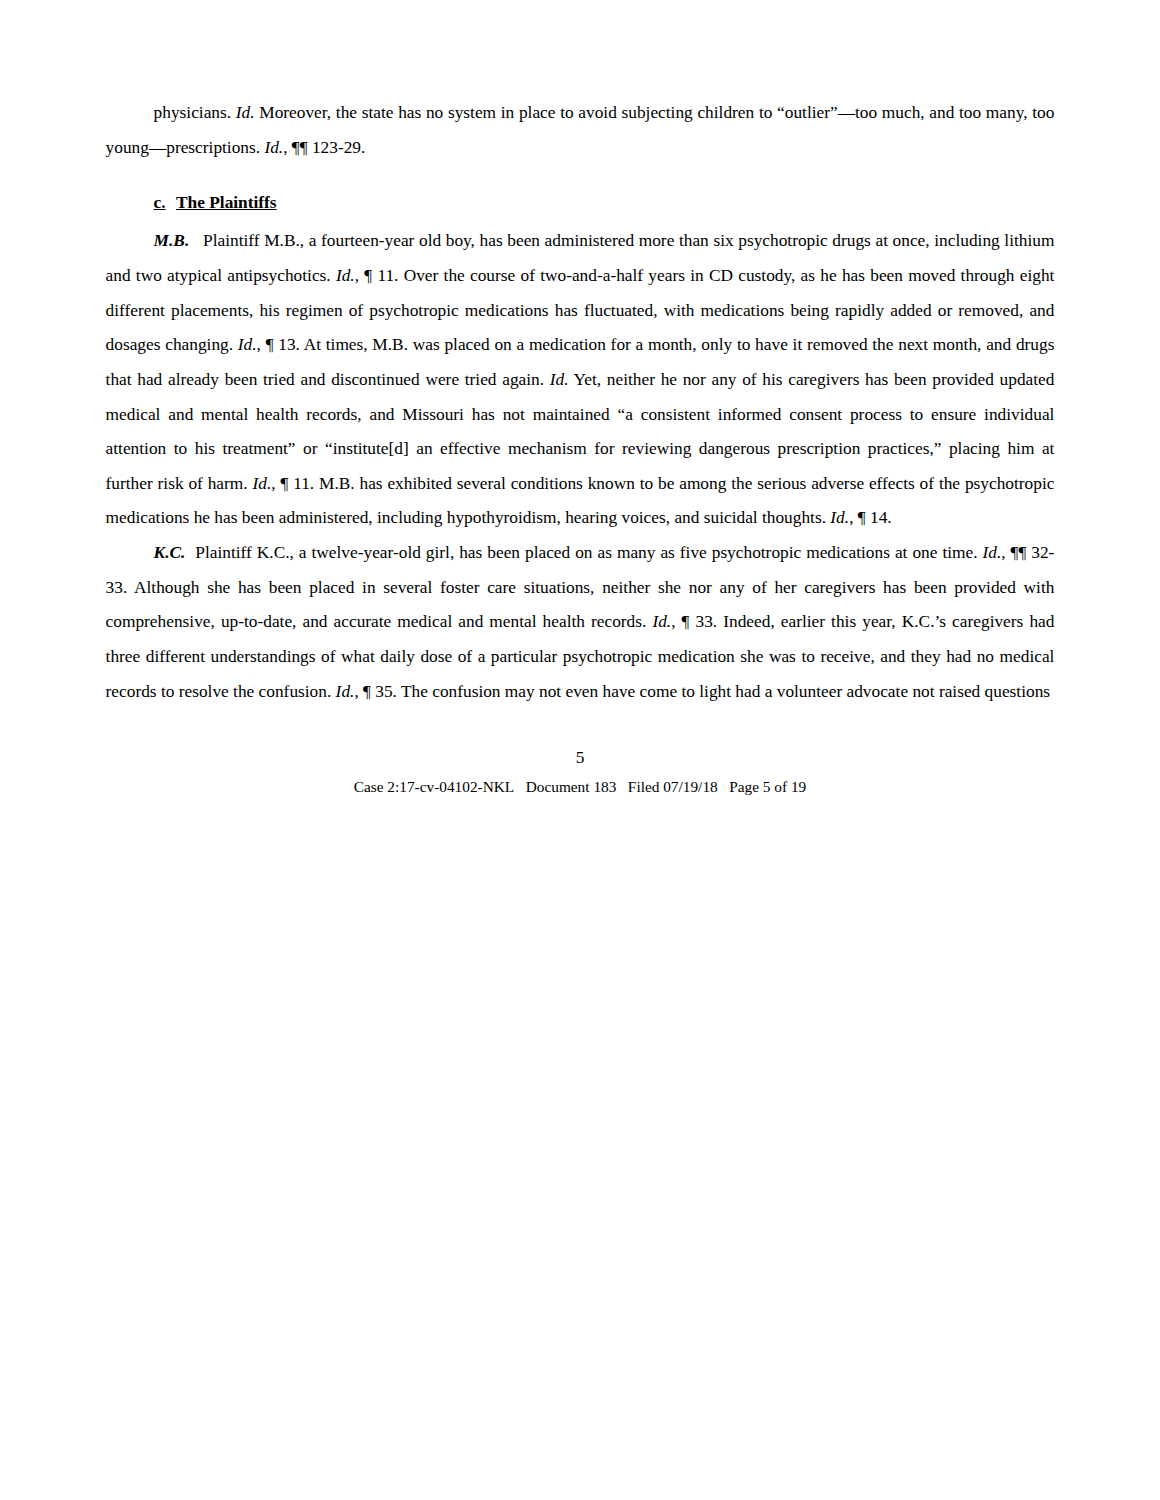physicians. Id. Moreover, the state has no system in place to avoid subjecting children to “outlier”—too much, and too many, too young—prescriptions. Id., ¶¶ 123-29.
c. The Plaintiffs
M.B. Plaintiff M.B., a fourteen-year old boy, has been administered more than six psychotropic drugs at once, including lithium and two atypical antipsychotics. Id., ¶ 11. Over the course of two-and-a-half years in CD custody, as he has been moved through eight different placements, his regimen of psychotropic medications has fluctuated, with medications being rapidly added or removed, and dosages changing. Id., ¶ 13. At times, M.B. was placed on a medication for a month, only to have it removed the next month, and drugs that had already been tried and discontinued were tried again. Id. Yet, neither he nor any of his caregivers has been provided updated medical and mental health records, and Missouri has not maintained “a consistent informed consent process to ensure individual attention to his treatment” or “institute[d] an effective mechanism for reviewing dangerous prescription practices,” placing him at further risk of harm. Id., ¶ 11. M.B. has exhibited several conditions known to be among the serious adverse effects of the psychotropic medications he has been administered, including hypothyroidism, hearing voices, and suicidal thoughts. Id., ¶ 14.
K.C. Plaintiff K.C., a twelve-year-old girl, has been placed on as many as five psychotropic medications at one time. Id., ¶¶ 32-33. Although she has been placed in several foster care situations, neither she nor any of her caregivers has been provided with comprehensive, up-to-date, and accurate medical and mental health records. Id., ¶ 33. Indeed, earlier this year, K.C.’s caregivers had three different understandings of what daily dose of a particular psychotropic medication she was to receive, and they had no medical records to resolve the confusion. Id., ¶ 35. The confusion may not even have come to light had a volunteer advocate not raised questions
5
Case 2:17-cv-04102-NKL Document 183 Filed 07/19/18 Page 5 of 19